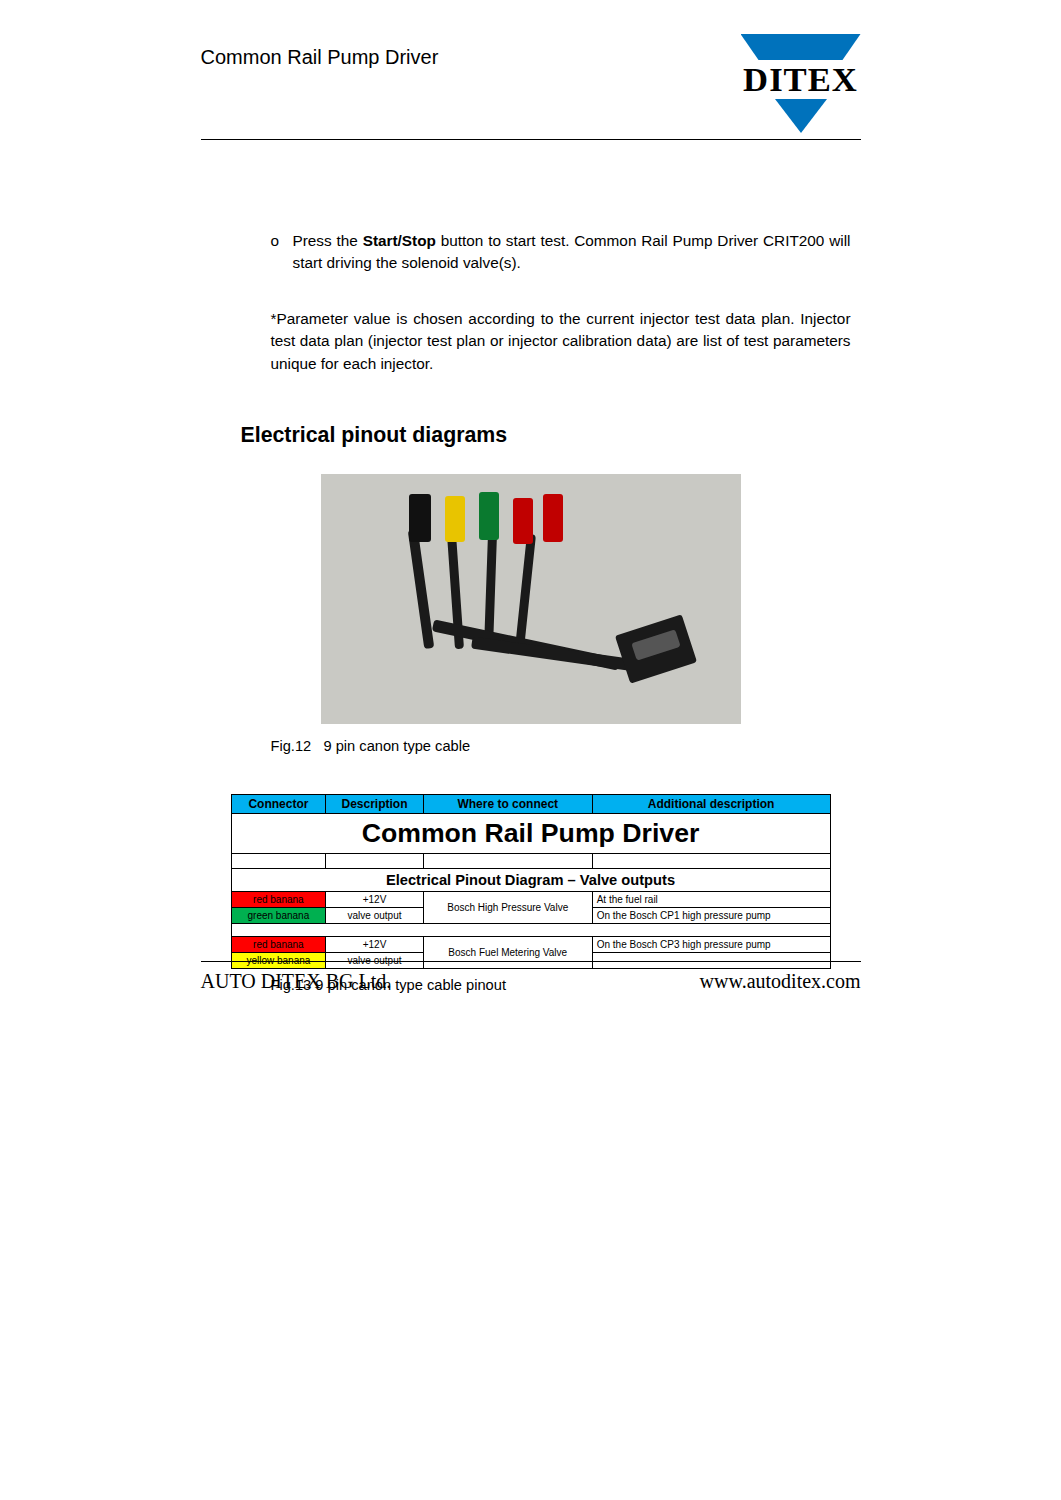Common Rail Pump Driver
DITEX
o Press the Start/Stop button to start test. Common Rail Pump Driver CRIT200 will start driving the solenoid valve(s).
*Parameter value is chosen according to the current injector test data plan. Injector test data plan (injector test plan or injector calibration data) are list of test parameters unique for each injector.
Electrical pinout diagrams
Fig.12 9 pin canon type cable
| Common Rail Pump Driver |
| Electrical Pinout Diagram – Valve outputs |
| Connector | Description | Where to connect | Additional description |
| red banana | +12V | Bosch High Pressure Valve | At the fuel rail |
| green banana | valve output | On the Bosch CP1 high pressure pump |
| red banana | +12V | Bosch Fuel Metering Valve | On the Bosch CP3 high pressure pump |
| yellow banana | valve output | |
Fig.13 9 pin canon type cable pinout
AUTO DITEX BG Ltd.
www.autoditex.com